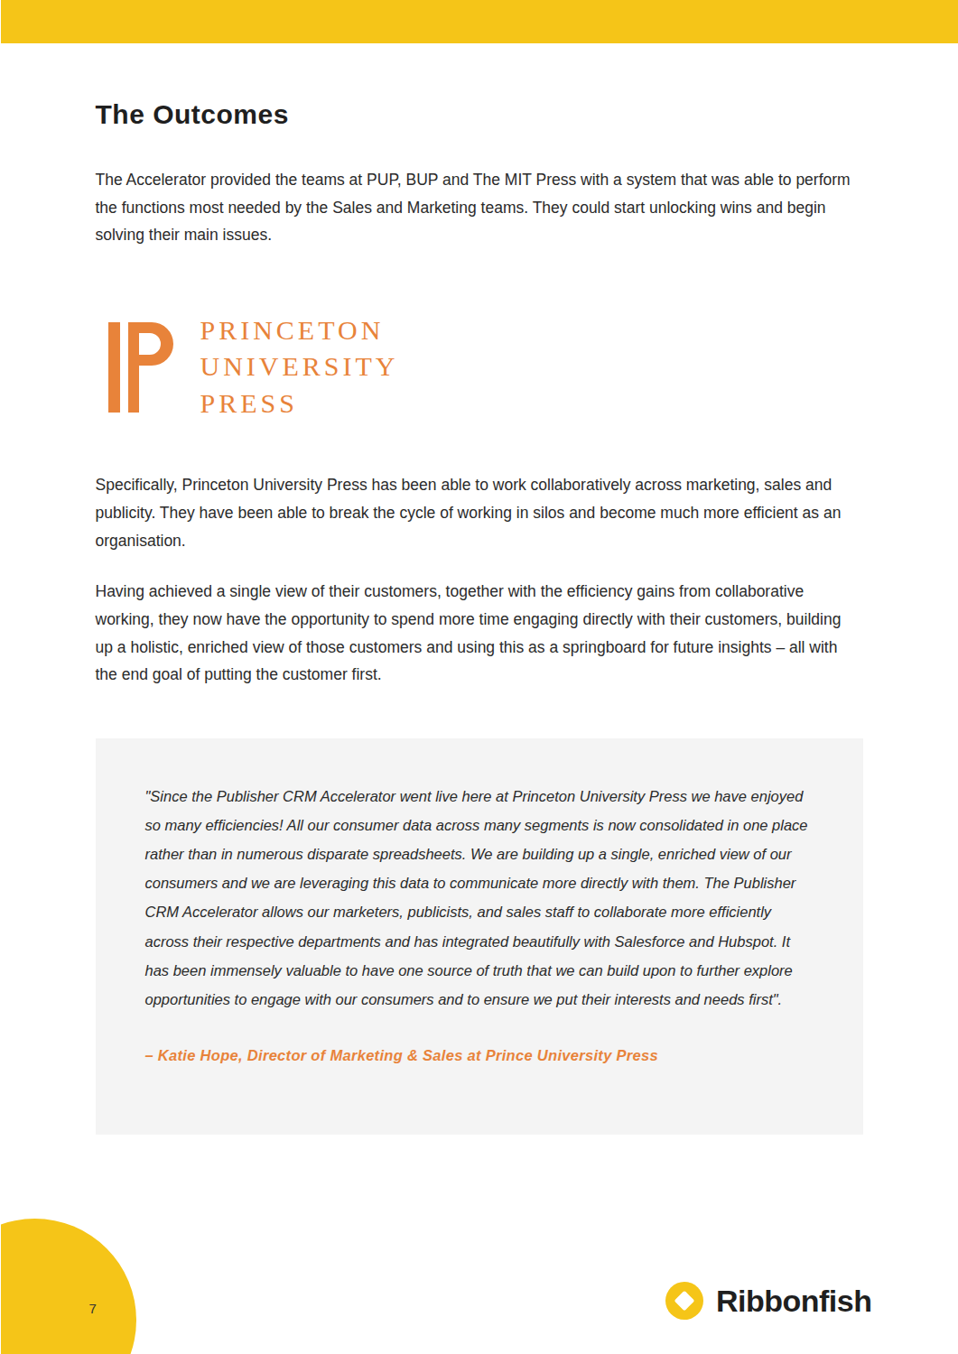The Outcomes
The Accelerator provided the teams at PUP, BUP and The MIT Press with a system that was able to perform the functions most needed by the Sales and Marketing teams. They could start unlocking wins and begin solving their main issues.
Princeton
University
Press
Specifically, Princeton University Press has been able to work collaboratively across marketing, sales and publicity. They have been able to break the cycle of working in silos and become much more efficient as an organisation.
Having achieved a single view of their customers, together with the efficiency gains from collaborative working, they now have the opportunity to spend more time engaging directly with their customers, building up a holistic, enriched view of those customers and using this as a springboard for future insights – all with the end goal of putting the customer first.
"Since the Publisher CRM Accelerator went live here at Princeton University Press we have enjoyed so many efficiencies! All our consumer data across many segments is now consolidated in one place rather than in numerous disparate spreadsheets. We are building up a single, enriched view of our consumers and we are leveraging this data to communicate more directly with them. The Publisher CRM Accelerator allows our marketers, publicists, and sales staff to collaborate more efficiently across their respective departments and has integrated beautifully with Salesforce and Hubspot. It has been immensely valuable to have one source of truth that we can build upon to further explore opportunities to engage with our consumers and to ensure we put their interests and needs first".
– Katie Hope, Director of Marketing & Sales at Prince University Press
7
Ribbonfish